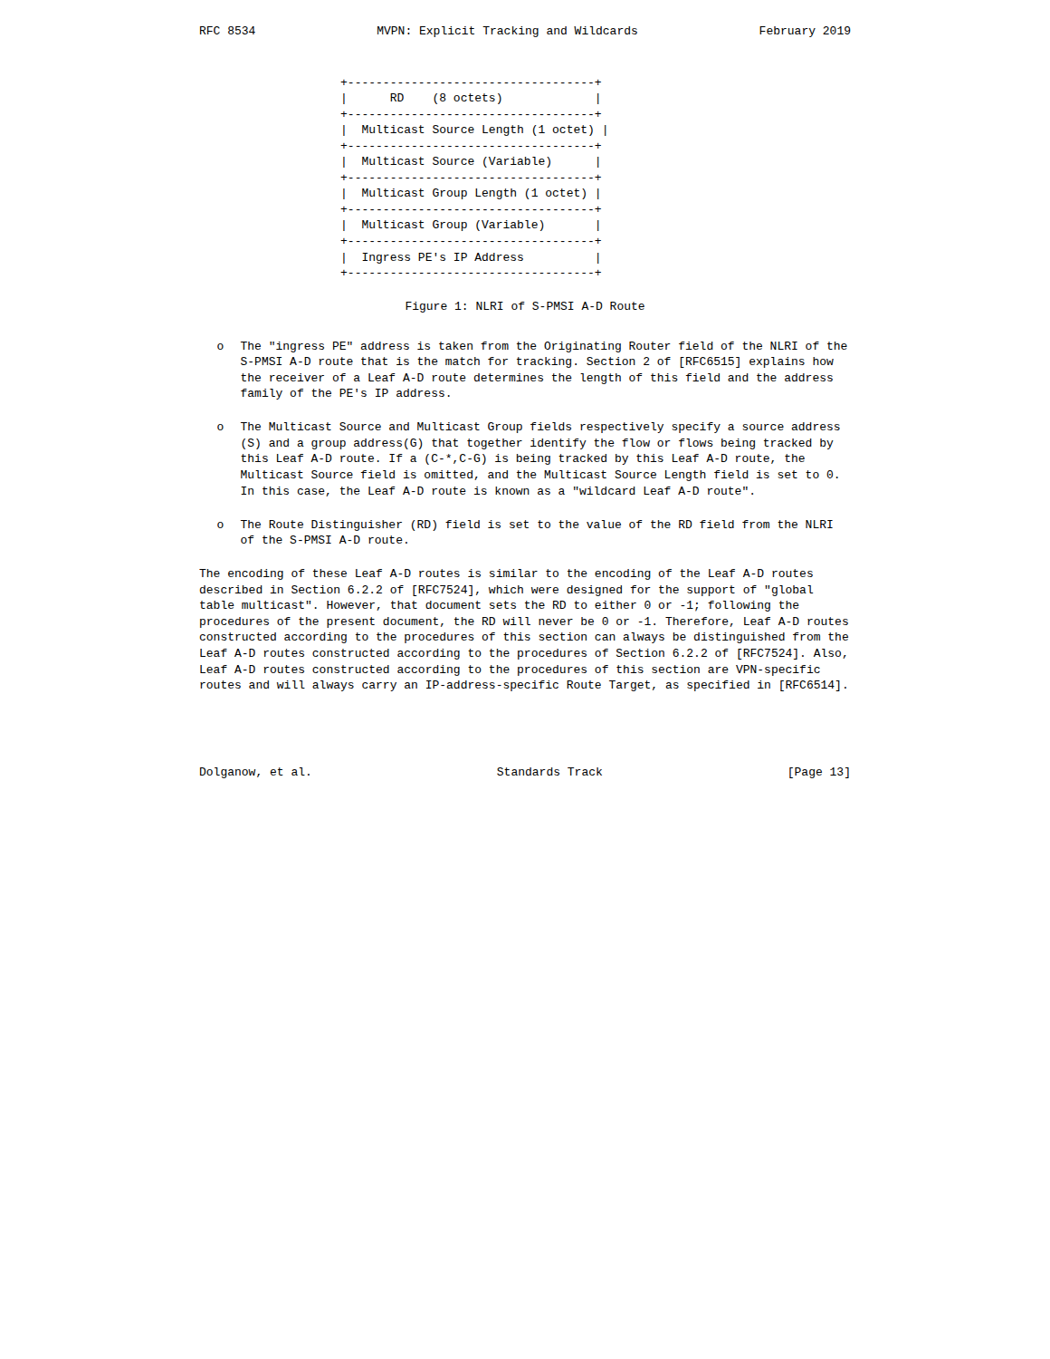RFC 8534 MVPN: Explicit Tracking and Wildcards February 2019
                    +-----------------------------------+
                    |      RD    (8 octets)             |
                    +-----------------------------------+
                    |  Multicast Source Length (1 octet) |
                    +-----------------------------------+
                    |  Multicast Source (Variable)      |
                    +-----------------------------------+
                    |  Multicast Group Length (1 octet) |
                    +-----------------------------------+
                    |  Multicast Group (Variable)       |
                    +-----------------------------------+
                    |  Ingress PE's IP Address          |
                    +-----------------------------------+
Figure 1: NLRI of S-PMSI A-D Route
o The "ingress PE" address is taken from the Originating Router field of the NLRI of the S-PMSI A-D route that is the match for tracking. Section 2 of [RFC6515] explains how the receiver of a Leaf A-D route determines the length of this field and the address family of the PE's IP address.
o The Multicast Source and Multicast Group fields respectively specify a source address (S) and a group address(G) that together identify the flow or flows being tracked by this Leaf A-D route. If a (C-*,C-G) is being tracked by this Leaf A-D route, the Multicast Source field is omitted, and the Multicast Source Length field is set to 0. In this case, the Leaf A-D route is known as a "wildcard Leaf A-D route".
o The Route Distinguisher (RD) field is set to the value of the RD field from the NLRI of the S-PMSI A-D route.
The encoding of these Leaf A-D routes is similar to the encoding of the Leaf A-D routes described in Section 6.2.2 of [RFC7524], which were designed for the support of "global table multicast". However, that document sets the RD to either 0 or -1; following the procedures of the present document, the RD will never be 0 or -1. Therefore, Leaf A-D routes constructed according to the procedures of this section can always be distinguished from the Leaf A-D routes constructed according to the procedures of Section 6.2.2 of [RFC7524]. Also, Leaf A-D routes constructed according to the procedures of this section are VPN-specific routes and will always carry an IP-address-specific Route Target, as specified in [RFC6514].
Dolganow, et al. Standards Track [Page 13]